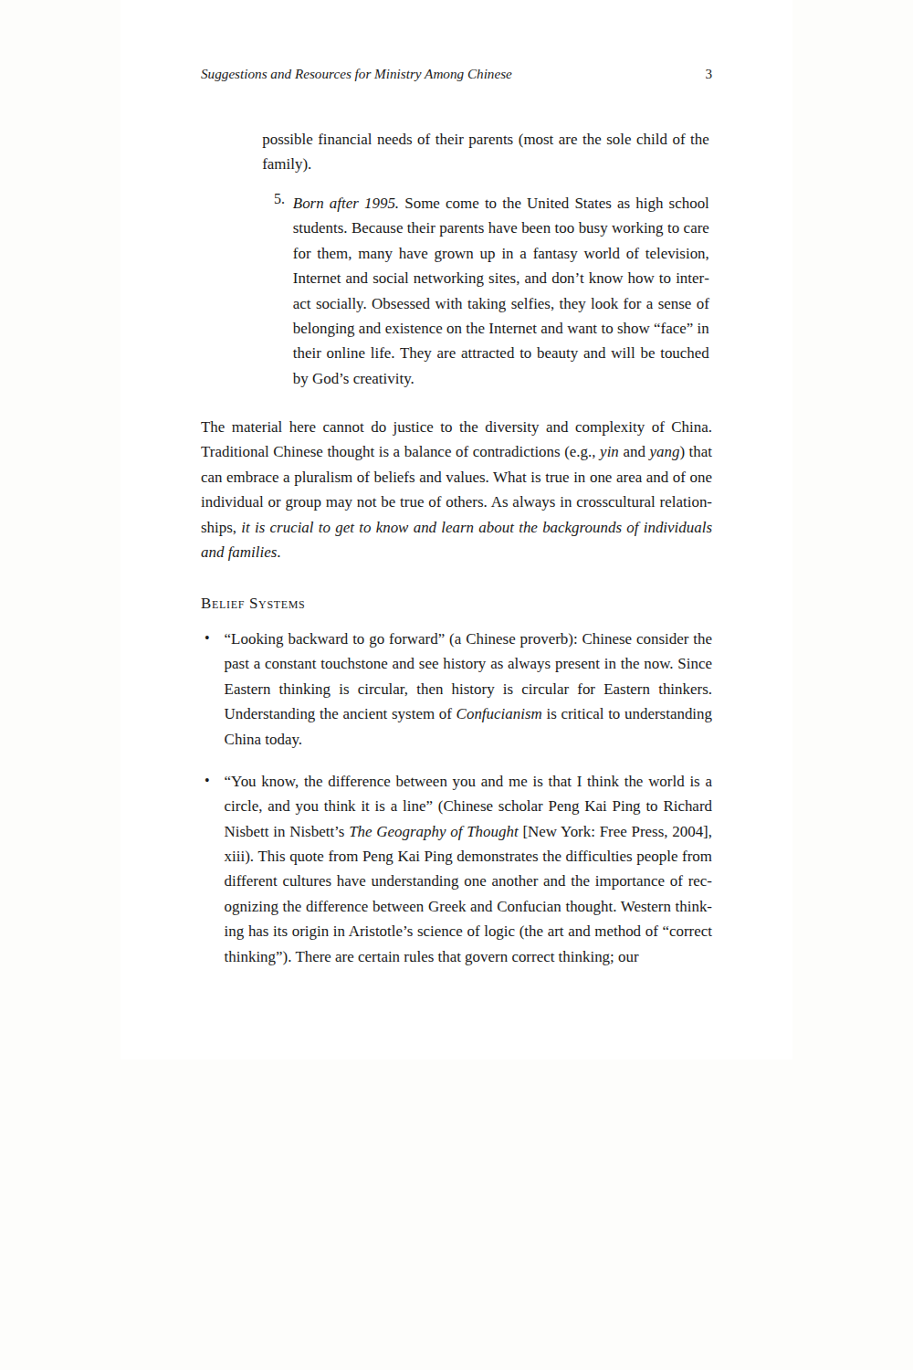Suggestions and Resources for Ministry Among Chinese 3
possible financial needs of their parents (most are the sole child of the family).
5.
Born after 1995. Some come to the United States as high school students. Because their parents have been too busy working to care for them, many have grown up in a fantasy world of television, Internet and social networking sites, and don’t know how to interact socially. Obsessed with taking selfies, they look for a sense of belonging and existence on the Internet and want to show “face” in their online life. They are attracted to beauty and will be touched by God’s creativity.
The material here cannot do justice to the diversity and complexity of China. Traditional Chinese thought is a balance of contradictions (e.g., yin and yang) that can embrace a pluralism of beliefs and values. What is true in one area and of one individual or group may not be true of others. As always in crosscultural relationships, it is crucial to get to know and learn about the backgrounds of individuals and families.
Belief Systems
“Looking backward to go forward” (a Chinese proverb): Chinese consider the past a constant touchstone and see history as always present in the now. Since Eastern thinking is circular, then history is circular for Eastern thinkers. Understanding the ancient system of Confucianism is critical to understanding China today.
“You know, the difference between you and me is that I think the world is a circle, and you think it is a line” (Chinese scholar Peng Kai Ping to Richard Nisbett in Nisbett’s The Geography of Thought [New York: Free Press, 2004], xiii). This quote from Peng Kai Ping demonstrates the difficulties people from different cultures have understanding one another and the importance of recognizing the difference between Greek and Confucian thought. Western thinking has its origin in Aristotle’s science of logic (the art and method of “correct thinking”). There are certain rules that govern correct thinking; our